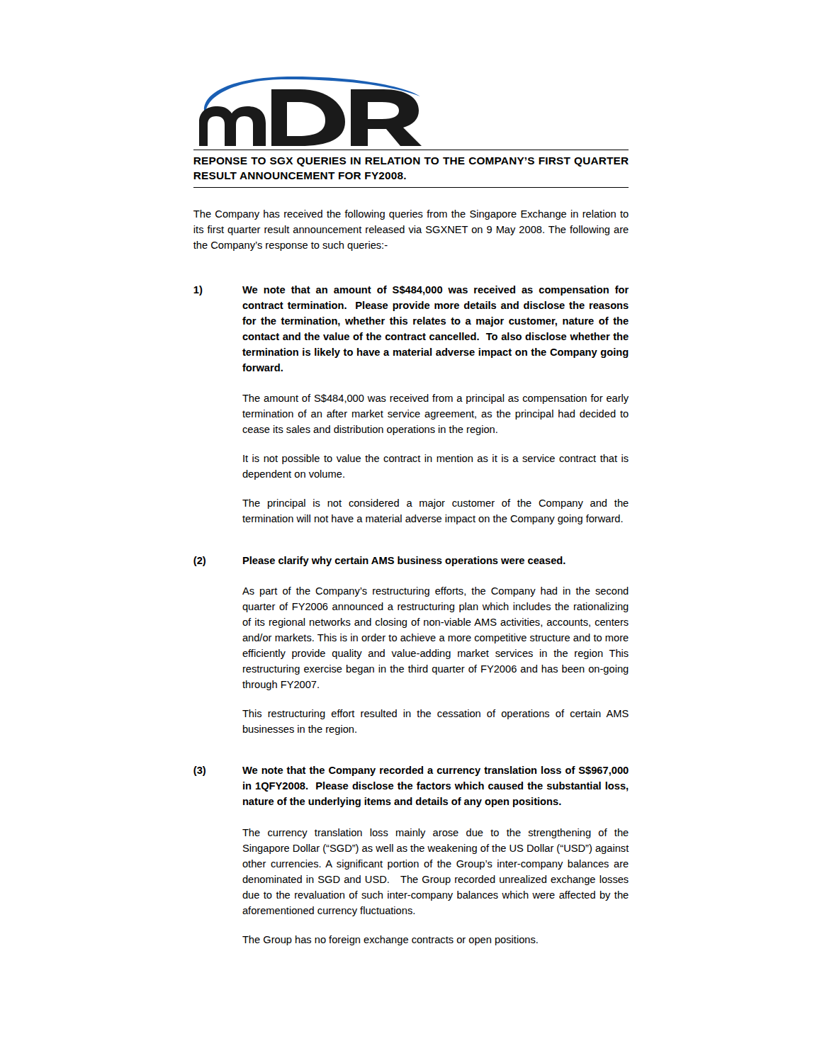Reponse to SGX queries in relation to the Company’s first quarter result announcement for FY2008.
The Company has received the following queries from the Singapore Exchange in relation to its first quarter result announcement released via SGXNET on 9 May 2008. The following are the Company’s response to such queries:-
1)
We note that an amount of S$484,000 was received as compensation for contract termination. Please provide more details and disclose the reasons for the termination, whether this relates to a major customer, nature of the contact and the value of the contract cancelled. To also disclose whether the termination is likely to have a material adverse impact on the Company going forward.
The amount of S$484,000 was received from a principal as compensation for early termination of an after market service agreement, as the principal had decided to cease its sales and distribution operations in the region.
It is not possible to value the contract in mention as it is a service contract that is dependent on volume.
The principal is not considered a major customer of the Company and the termination will not have a material adverse impact on the Company going forward.
(2)
Please clarify why certain AMS business operations were ceased.
As part of the Company’s restructuring efforts, the Company had in the second quarter of FY2006 announced a restructuring plan which includes the rationalizing of its regional networks and closing of non-viable AMS activities, accounts, centers and/or markets. This is in order to achieve a more competitive structure and to more efficiently provide quality and value-adding market services in the region This restructuring exercise began in the third quarter of FY2006 and has been on-going through FY2007.
This restructuring effort resulted in the cessation of operations of certain AMS businesses in the region.
(3)
We note that the Company recorded a currency translation loss of S$967,000 in 1QFY2008. Please disclose the factors which caused the substantial loss, nature of the underlying items and details of any open positions.
The currency translation loss mainly arose due to the strengthening of the Singapore Dollar (“SGD”) as well as the weakening of the US Dollar (“USD”) against other currencies. A significant portion of the Group’s inter-company balances are denominated in SGD and USD. The Group recorded unrealized exchange losses due to the revaluation of such inter-company balances which were affected by the aforementioned currency fluctuations.
The Group has no foreign exchange contracts or open positions.